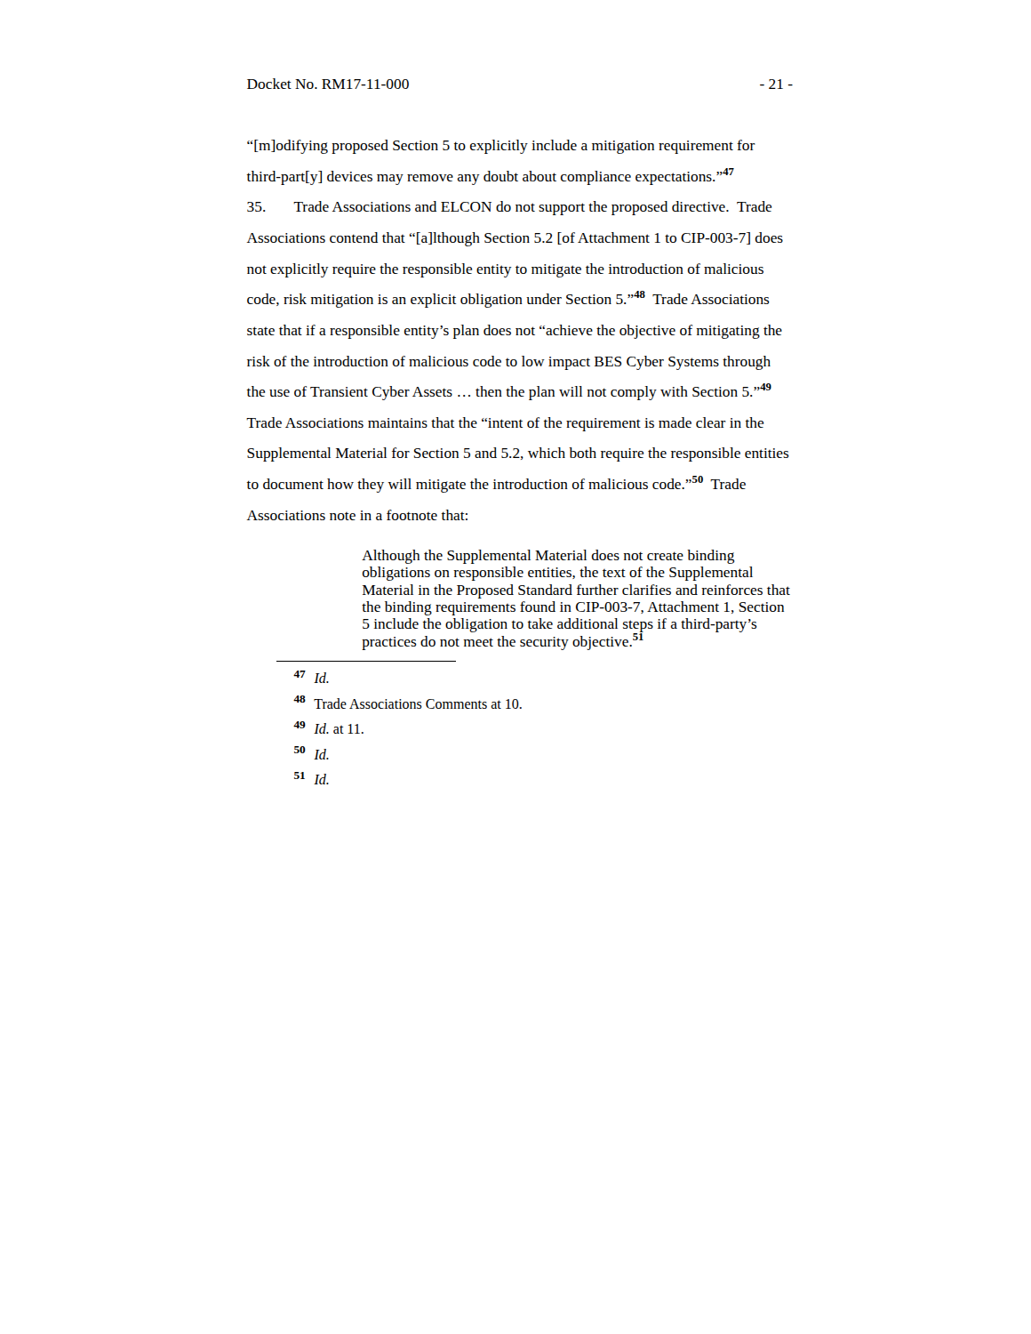Docket No. RM17-11-000
- 21 -
“[m]odifying proposed Section 5 to explicitly include a mitigation requirement for third-part[y] devices may remove any doubt about compliance expectations.”47
35. Trade Associations and ELCON do not support the proposed directive. Trade Associations contend that “[a]lthough Section 5.2 [of Attachment 1 to CIP-003-7] does not explicitly require the responsible entity to mitigate the introduction of malicious code, risk mitigation is an explicit obligation under Section 5.”48 Trade Associations state that if a responsible entity’s plan does not “achieve the objective of mitigating the risk of the introduction of malicious code to low impact BES Cyber Systems through the use of Transient Cyber Assets … then the plan will not comply with Section 5.”49 Trade Associations maintains that the “intent of the requirement is made clear in the Supplemental Material for Section 5 and 5.2, which both require the responsible entities to document how they will mitigate the introduction of malicious code.”50 Trade Associations note in a footnote that:
Although the Supplemental Material does not create binding obligations on responsible entities, the text of the Supplemental Material in the Proposed Standard further clarifies and reinforces that the binding requirements found in CIP-003-7, Attachment 1, Section 5 include the obligation to take additional steps if a third-party’s practices do not meet the security objective.51
47 Id.
48 Trade Associations Comments at 10.
49 Id. at 11.
50 Id.
51 Id.